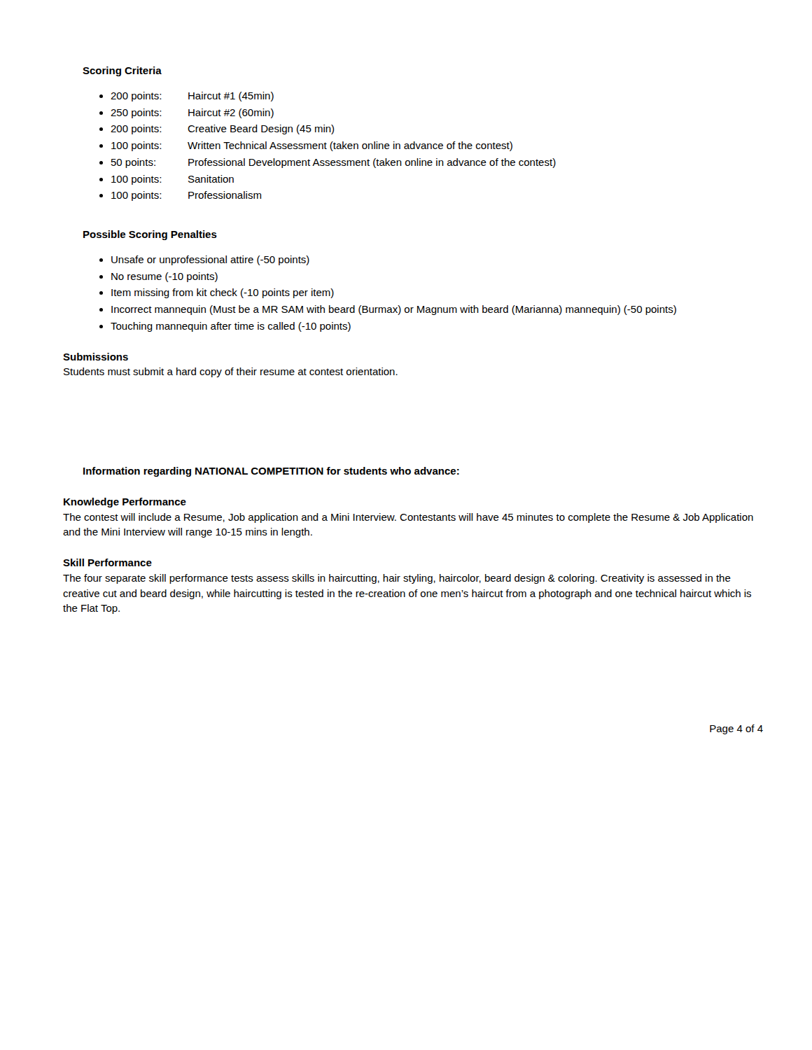Scoring Criteria
200 points: Haircut #1 (45min)
250 points: Haircut #2 (60min)
200 points: Creative Beard Design (45 min)
100 points: Written Technical Assessment (taken online in advance of the contest)
50 points: Professional Development Assessment (taken online in advance of the contest)
100 points: Sanitation
100 points: Professionalism
Possible Scoring Penalties
Unsafe or unprofessional attire (-50 points)
No resume (-10 points)
Item missing from kit check (-10 points per item)
Incorrect mannequin (Must be a MR SAM with beard (Burmax) or Magnum with beard (Marianna) mannequin) (-50 points)
Touching mannequin after time is called (-10 points)
Submissions
Students must submit a hard copy of their resume at contest orientation.
Information regarding NATIONAL COMPETITION for students who advance:
Knowledge Performance
The contest will include a Resume, Job application and a Mini Interview. Contestants will have 45 minutes to complete the Resume & Job Application and the Mini Interview will range 10-15 mins in length.
Skill Performance
The four separate skill performance tests assess skills in haircutting, hair styling, haircolor, beard design & coloring. Creativity is assessed in the creative cut and beard design, while haircutting is tested in the re-creation of one men’s haircut from a photograph and one technical haircut which is the Flat Top.
Page 4 of 4